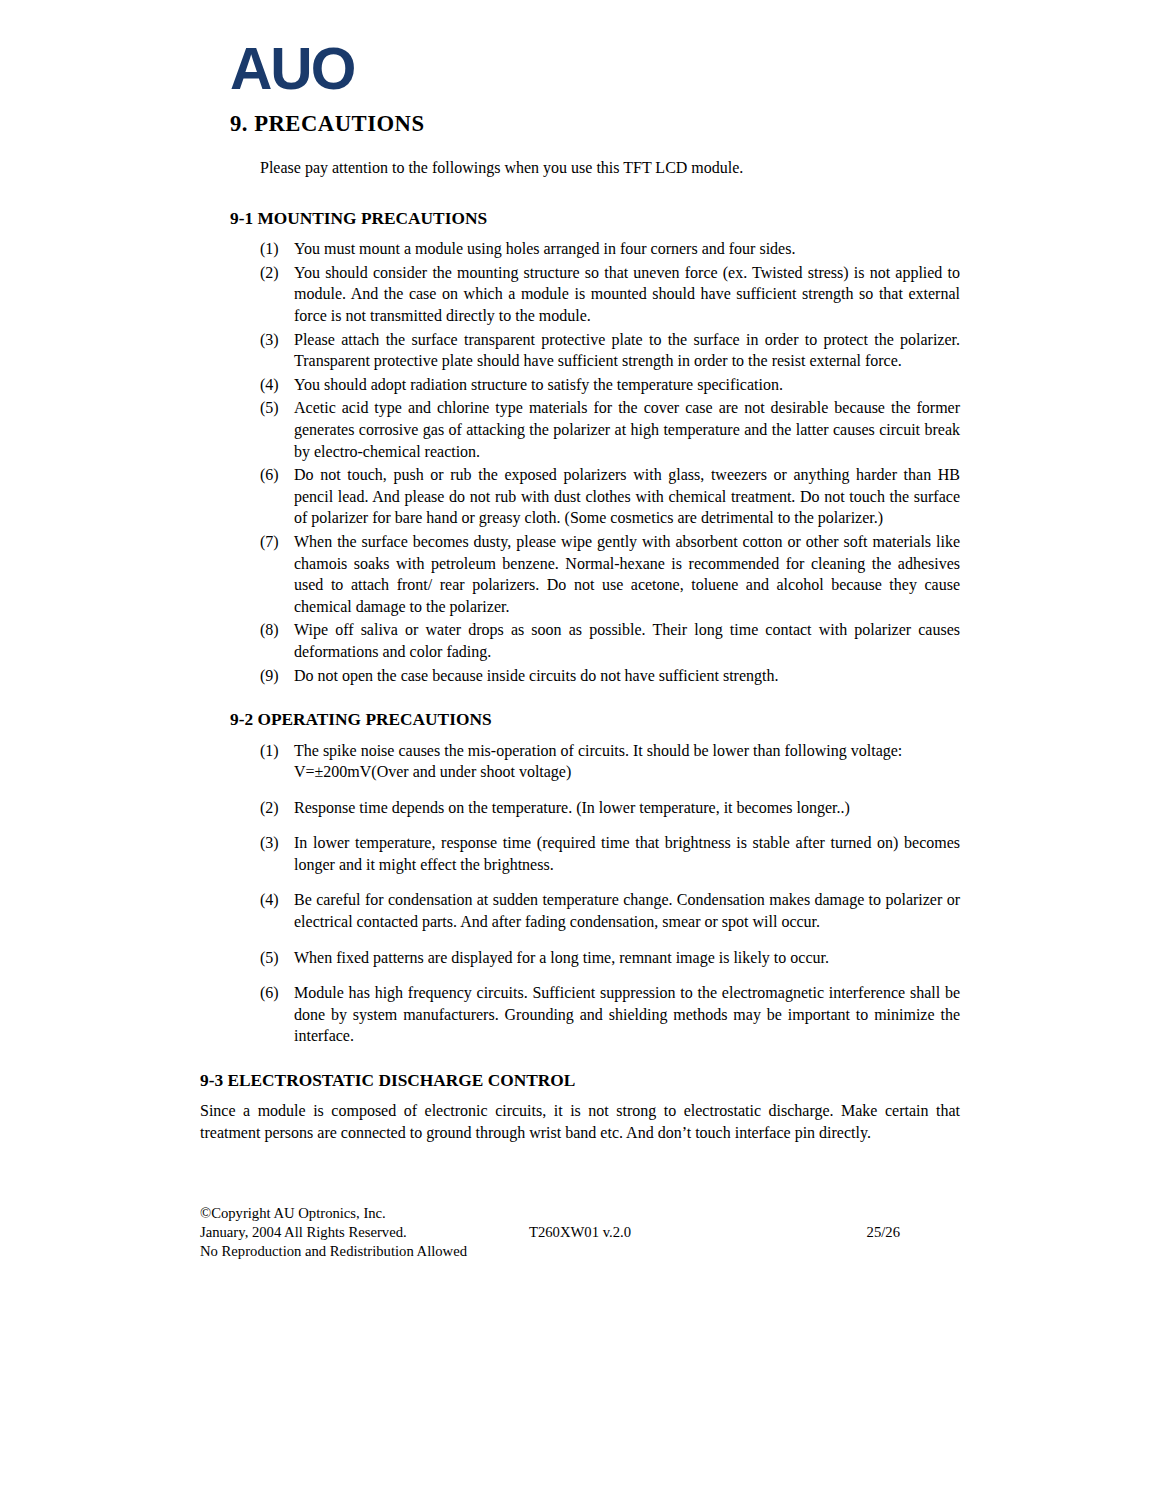AUO
9. PRECAUTIONS
Please pay attention to the followings when you use this TFT LCD module.
9-1 MOUNTING PRECAUTIONS
(1) You must mount a module using holes arranged in four corners and four sides.
(2) You should consider the mounting structure so that uneven force (ex. Twisted stress) is not applied to module. And the case on which a module is mounted should have sufficient strength so that external force is not transmitted directly to the module.
(3) Please attach the surface transparent protective plate to the surface in order to protect the polarizer. Transparent protective plate should have sufficient strength in order to the resist external force.
(4) You should adopt radiation structure to satisfy the temperature specification.
(5) Acetic acid type and chlorine type materials for the cover case are not desirable because the former generates corrosive gas of attacking the polarizer at high temperature and the latter causes circuit break by electro-chemical reaction.
(6) Do not touch, push or rub the exposed polarizers with glass, tweezers or anything harder than HB pencil lead. And please do not rub with dust clothes with chemical treatment. Do not touch the surface of polarizer for bare hand or greasy cloth. (Some cosmetics are detrimental to the polarizer.)
(7) When the surface becomes dusty, please wipe gently with absorbent cotton or other soft materials like chamois soaks with petroleum benzene. Normal-hexane is recommended for cleaning the adhesives used to attach front/ rear polarizers. Do not use acetone, toluene and alcohol because they cause chemical damage to the polarizer.
(8) Wipe off saliva or water drops as soon as possible. Their long time contact with polarizer causes deformations and color fading.
(9) Do not open the case because inside circuits do not have sufficient strength.
9-2 OPERATING PRECAUTIONS
(1) The spike noise causes the mis-operation of circuits. It should be lower than following voltage:
V=±200mV(Over and under shoot voltage)
(2) Response time depends on the temperature. (In lower temperature, it becomes longer..)
(3) In lower temperature, response time (required time that brightness is stable after turned on) becomes longer and it might effect the brightness.
(4) Be careful for condensation at sudden temperature change. Condensation makes damage to polarizer or electrical contacted parts. And after fading condensation, smear or spot will occur.
(5) When fixed patterns are displayed for a long time, remnant image is likely to occur.
(6) Module has high frequency circuits. Sufficient suppression to the electromagnetic interference shall be done by system manufacturers. Grounding and shielding methods may be important to minimize the interface.
9-3 ELECTROSTATIC DISCHARGE CONTROL
Since a module is composed of electronic circuits, it is not strong to electrostatic discharge. Make certain that treatment persons are connected to ground through wrist band etc. And don’t touch interface pin directly.
©Copyright AU Optronics, Inc.
January, 2004 All Rights Reserved.
No Reproduction and Redistribution Allowed
T260XW01 v.2.0
25/26